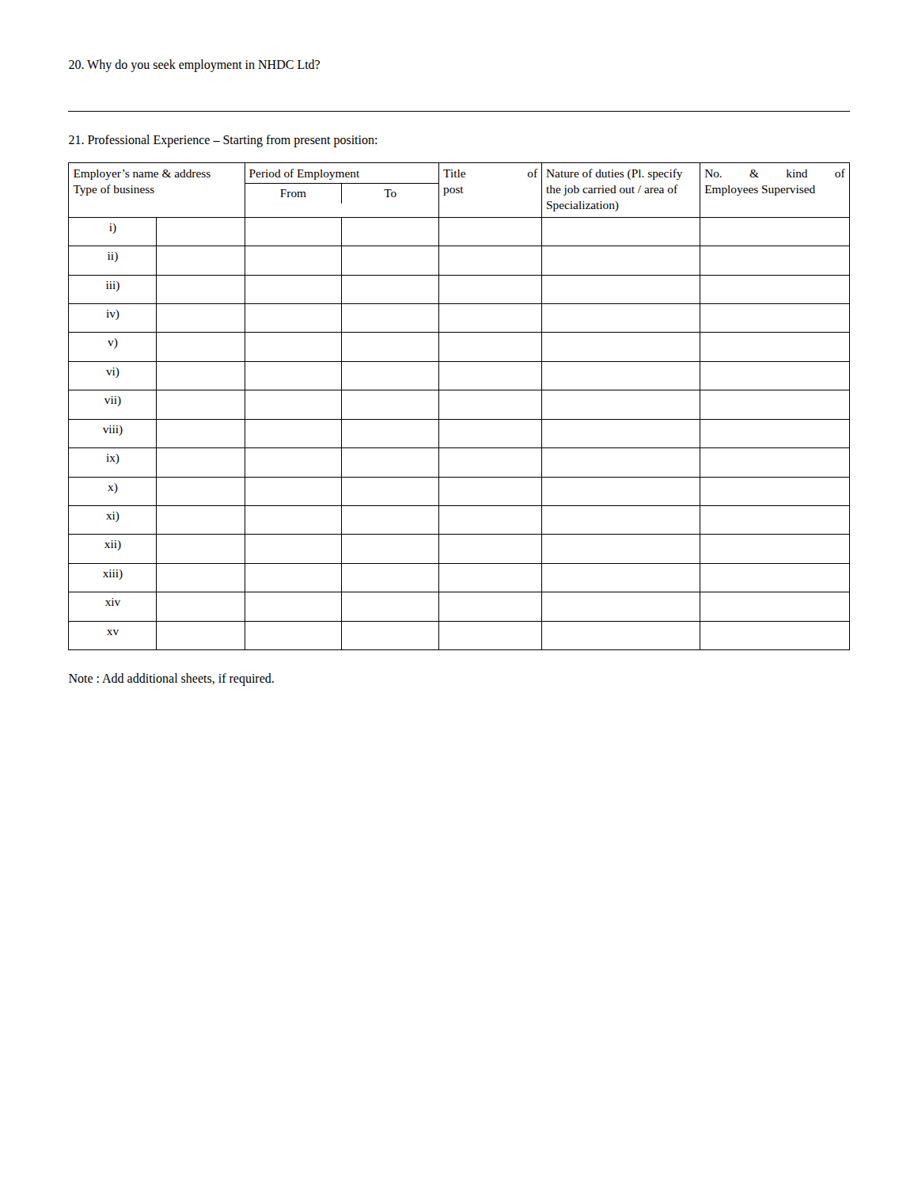20. Why do you seek employment in NHDC Ltd?
21. Professional Experience – Starting from present position:
| Employer’s name & address Type of business | Period of Employment From To | Title of post | Nature of duties (Pl. specify the job carried out / area of Specialization) | No. & kind of Employees Supervised |
| --- | --- | --- | --- | --- |
| i) | | | | | | |
| ii) | | | | | | |
| iii) | | | | | | |
| iv) | | | | | | |
| v) | | | | | | |
| vi) | | | | | | |
| vii) | | | | | | |
| viii) | | | | | | |
| ix) | | | | | | |
| x) | | | | | | |
| xi) | | | | | | |
| xii) | | | | | | |
| xiii) | | | | | | |
| xiv | | | | | | |
| xv | | | | | | |
Note : Add additional sheets, if required.